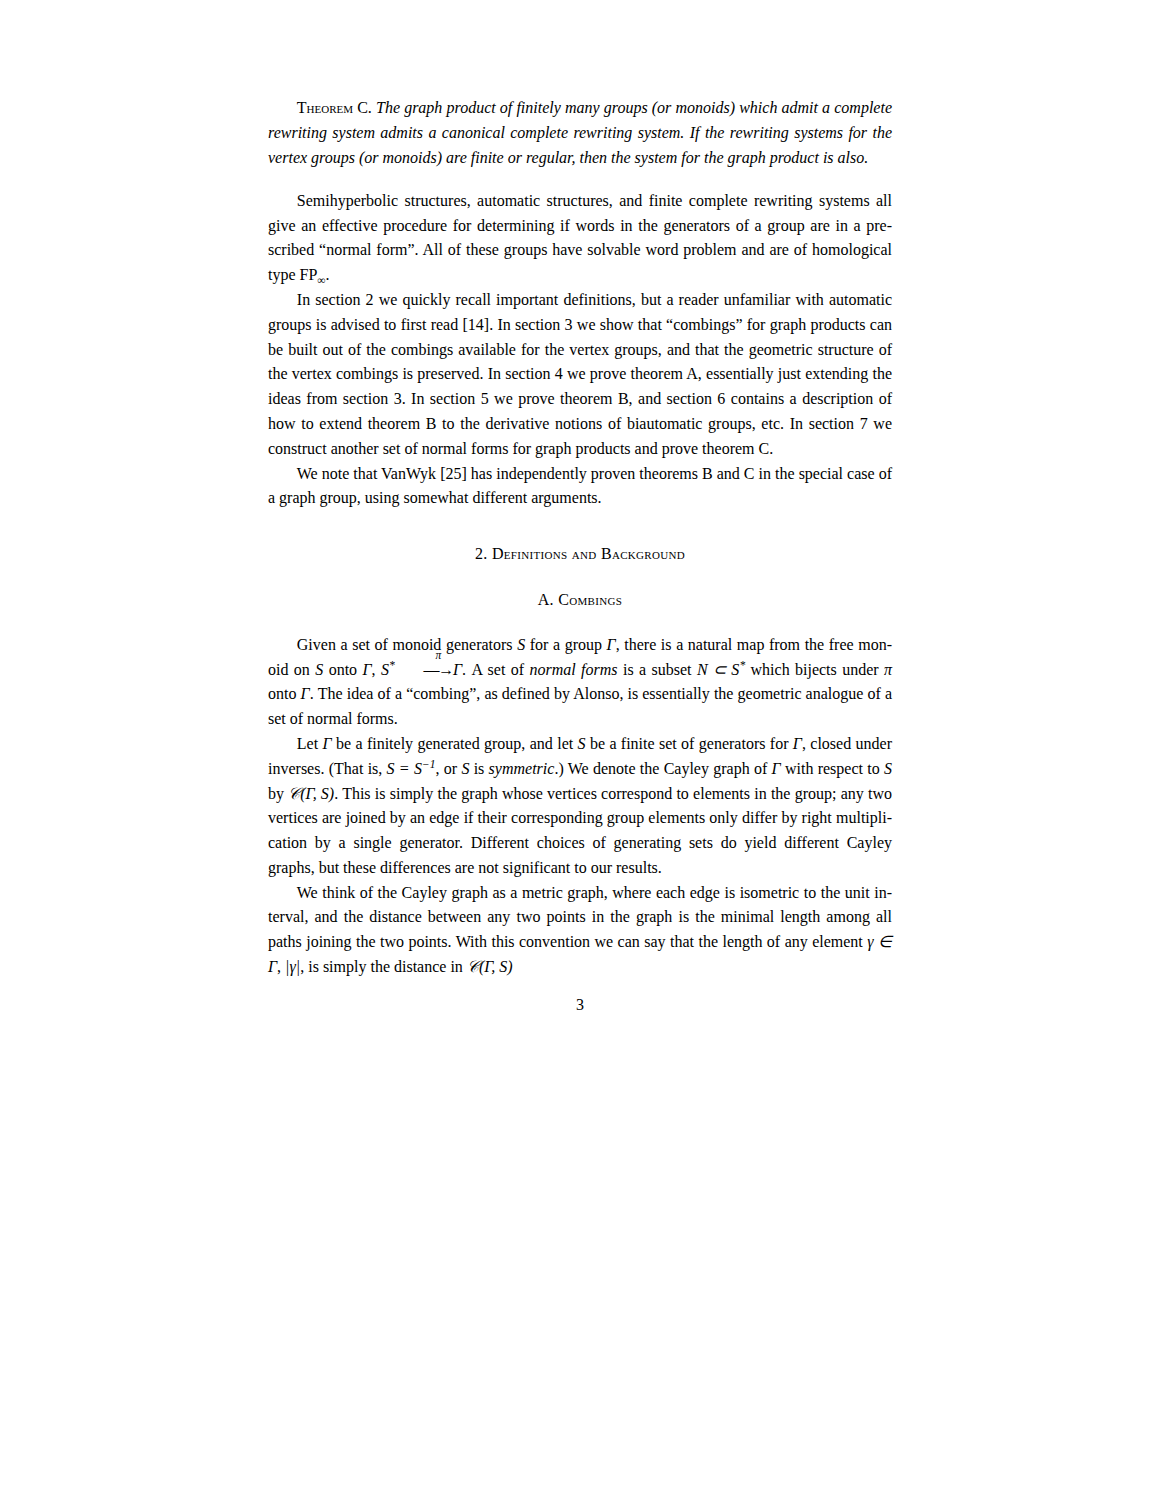Theorem C. The graph product of finitely many groups (or monoids) which admit a complete rewriting system admits a canonical complete rewriting system. If the rewriting systems for the vertex groups (or monoids) are finite or regular, then the system for the graph product is also.
Semihyperbolic structures, automatic structures, and finite complete rewriting systems all give an effective procedure for determining if words in the generators of a group are in a prescribed “normal form”. All of these groups have solvable word problem and are of homological type FP∞.
In section 2 we quickly recall important definitions, but a reader unfamiliar with automatic groups is advised to first read [14]. In section 3 we show that “combings” for graph products can be built out of the combings available for the vertex groups, and that the geometric structure of the vertex combings is preserved. In section 4 we prove theorem A, essentially just extending the ideas from section 3. In section 5 we prove theorem B, and section 6 contains a description of how to extend theorem B to the derivative notions of biautomatic groups, etc. In section 7 we construct another set of normal forms for graph products and prove theorem C.
We note that VanWyk [25] has independently proven theorems B and C in the special case of a graph group, using somewhat different arguments.
2. Definitions and Background
A. Combings
Given a set of monoid generators S for a group Γ, there is a natural map from the free monoid on S onto Γ, S*π—→Γ. A set of normal forms is a subset N ⊂ S* which bijects under π onto Γ. The idea of a “combing”, as defined by Alonso, is essentially the geometric analogue of a set of normal forms.
Let Γ be a finitely generated group, and let S be a finite set of generators for Γ, closed under inverses. (That is, S = S−1, or S is symmetric.) We denote the Cayley graph of Γ with respect to S by 𝒞(Γ, S). This is simply the graph whose vertices correspond to elements in the group; any two vertices are joined by an edge if their corresponding group elements only differ by right multiplication by a single generator. Different choices of generating sets do yield different Cayley graphs, but these differences are not significant to our results.
We think of the Cayley graph as a metric graph, where each edge is isometric to the unit interval, and the distance between any two points in the graph is the minimal length among all paths joining the two points. With this convention we can say that the length of any element γ ∈ Γ, |γ|, is simply the distance in 𝒞(Γ, S)
3